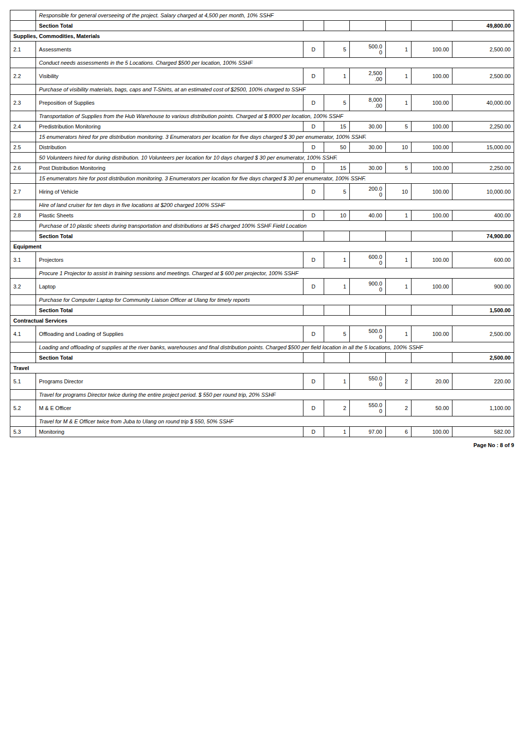| | Responsible for general overseeing of the project. Salary charged at 4,500 per month, 10% SSHF |
| | Section Total | | | | | | 49,800.00 |
| Supplies, Commodities, Materials |
| 2.1 | Assessments | D | 5 | 500.0 0 | 1 | 100.00 | 2,500.00 |
| | Conduct needs assessments in the 5 Locations. Charged $500 per location, 100% SSHF |
| 2.2 | Visibility | D | 1 | 2,500 .00 | 1 | 100.00 | 2,500.00 |
| | Purchase of visibility materials, bags, caps and T-Shirts, at an estimated cost of $2500, 100% charged to SSHF |
| 2.3 | Preposition of Supplies | D | 5 | 8,000 .00 | 1 | 100.00 | 40,000.00 |
| | Transportation of Supplies from the Hub Warehouse to various distribution points. Charged at $ 8000 per location, 100% SSHF |
| 2.4 | Predistribution Monitoring | D | 15 | 30.00 | 5 | 100.00 | 2,250.00 |
| | 15 enumerators hired for pre distribution monitoring. 3 Enumerators per location for five days charged $ 30 per enumerator, 100% SSHF. |
| 2.5 | Distribution | D | 50 | 30.00 | 10 | 100.00 | 15,000.00 |
| | 50 Volunteers hired for during distribution. 10 Volunteers per location for 10 days charged $ 30 per enumerator, 100% SSHF. |
| 2.6 | Post Distribution Monitoring | D | 15 | 30.00 | 5 | 100.00 | 2,250.00 |
| | 15 enumerators hire for post distribution monitoring. 3 Enumerators per location for five days charged $ 30 per enumerator, 100% SSHF. |
| 2.7 | Hiring of Vehicle | D | 5 | 200.0 0 | 10 | 100.00 | 10,000.00 |
| | Hire of land cruiser for ten days in five locations at $200 charged 100% SSHF |
| 2.8 | Plastic Sheets | D | 10 | 40.00 | 1 | 100.00 | 400.00 |
| | Purchase of 10 plastic sheets during transportation and distributions at $45 charged 100% SSHF Field Location |
| | Section Total | | | | | | 74,900.00 |
| Equipment |
| 3.1 | Projectors | D | 1 | 600.0 0 | 1 | 100.00 | 600.00 |
| | Procure 1 Projector to assist in training sessions and meetings. Charged at $ 600 per projector, 100% SSHF |
| 3.2 | Laptop | D | 1 | 900.0 0 | 1 | 100.00 | 900.00 |
| | Purchase for Computer Laptop for Community Liaison Officer at Ulang for timely reports |
| | Section Total | | | | | | 1,500.00 |
| Contractual Services |
| 4.1 | Offloading and Loading of Supplies | D | 5 | 500.0 0 | 1 | 100.00 | 2,500.00 |
| | Loading and offloading of supplies at the river banks, warehouses and final distribution points. Charged $500 per field location in all the 5 locations, 100% SSHF |
| | Section Total | | | | | | 2,500.00 |
| Travel |
| 5.1 | Programs Director | D | 1 | 550.0 0 | 2 | 20.00 | 220.00 |
| | Travel for programs Director twice during the entire project period. $ 550 per round trip, 20% SSHF |
| 5.2 | M & E Officer | D | 2 | 550.0 0 | 2 | 50.00 | 1,100.00 |
| | Travel for M & E Officer twice from Juba to Ulang on round trip $ 550, 50% SSHF |
| 5.3 | Monitoring | D | 1 | 97.00 | 6 | 100.00 | 582.00 |
Page No : 8 of 9